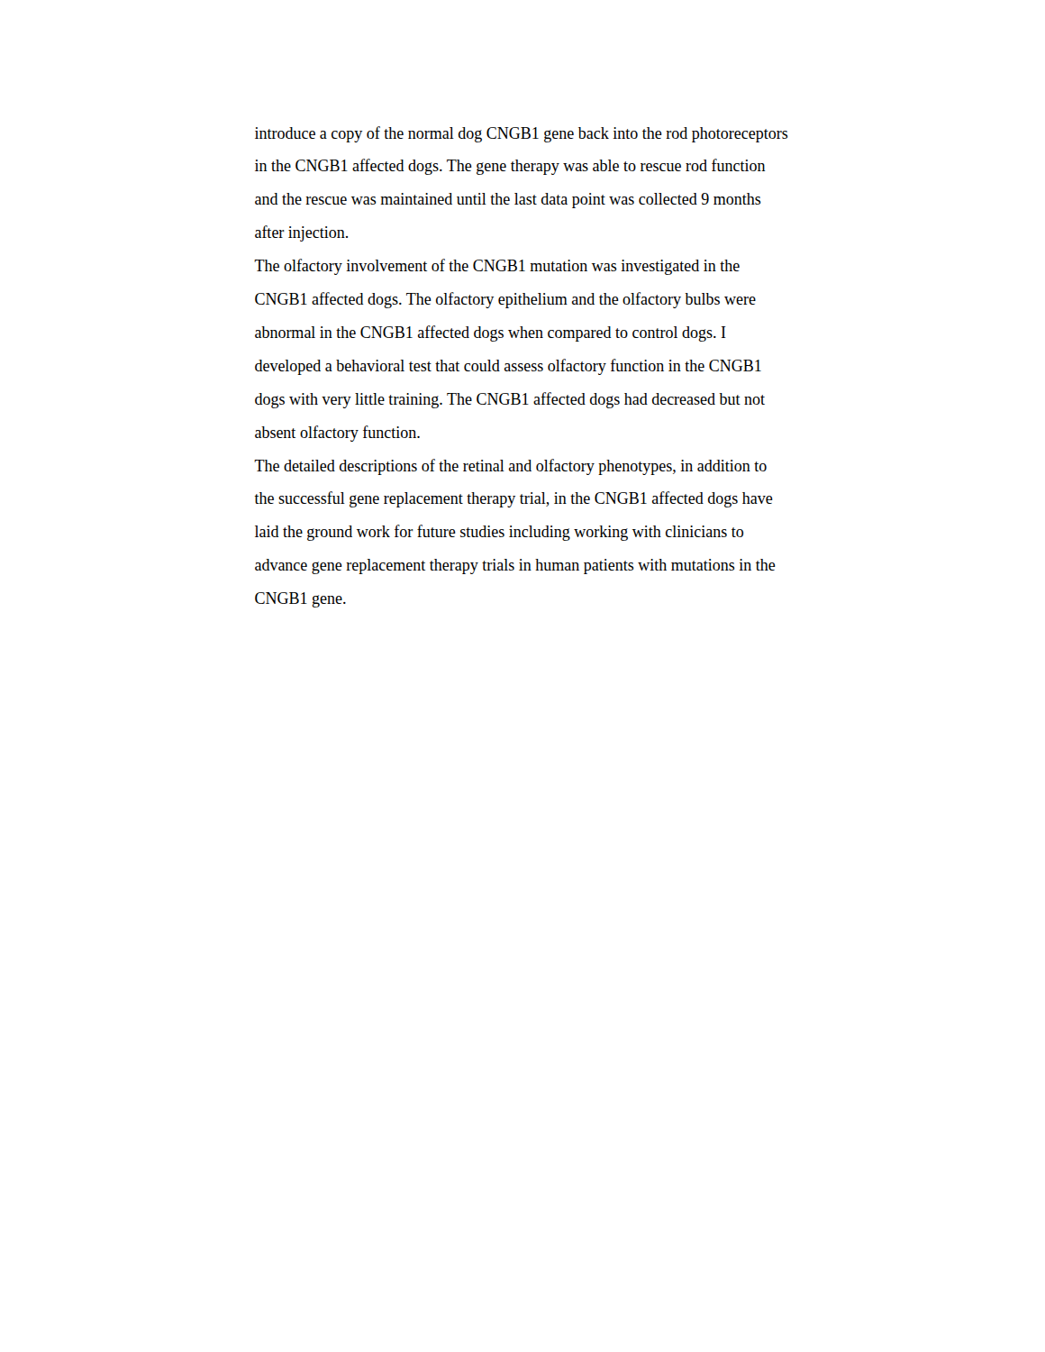introduce a copy of the normal dog CNGB1 gene back into the rod photoreceptors in the CNGB1 affected dogs. The gene therapy was able to rescue rod function and the rescue was maintained until the last data point was collected 9 months after injection.
The olfactory involvement of the CNGB1 mutation was investigated in the CNGB1 affected dogs. The olfactory epithelium and the olfactory bulbs were abnormal in the CNGB1 affected dogs when compared to control dogs. I developed a behavioral test that could assess olfactory function in the CNGB1 dogs with very little training. The CNGB1 affected dogs had decreased but not absent olfactory function.
The detailed descriptions of the retinal and olfactory phenotypes, in addition to the successful gene replacement therapy trial, in the CNGB1 affected dogs have laid the ground work for future studies including working with clinicians to advance gene replacement therapy trials in human patients with mutations in the CNGB1 gene.